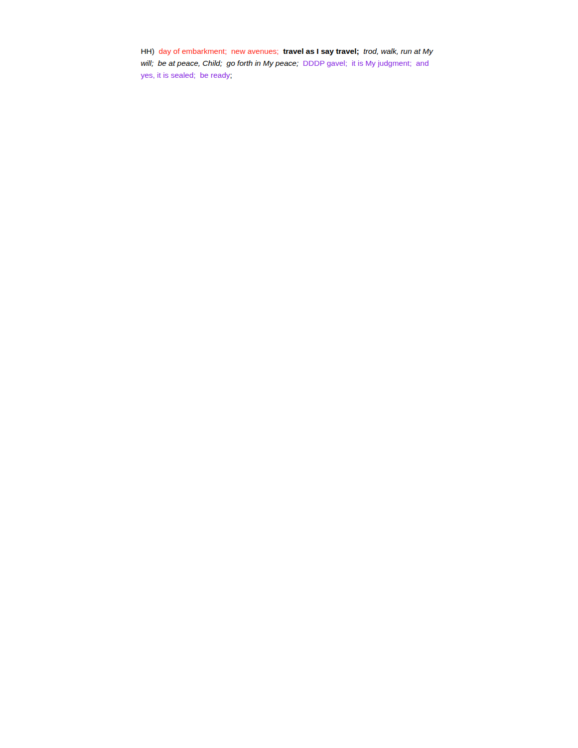HH) day of embarkment; new avenues; travel as I say travel; trod, walk, run at My will; be at peace, Child; go forth in My peace; DDDP gavel; it is My judgment; and yes, it is sealed; be ready;